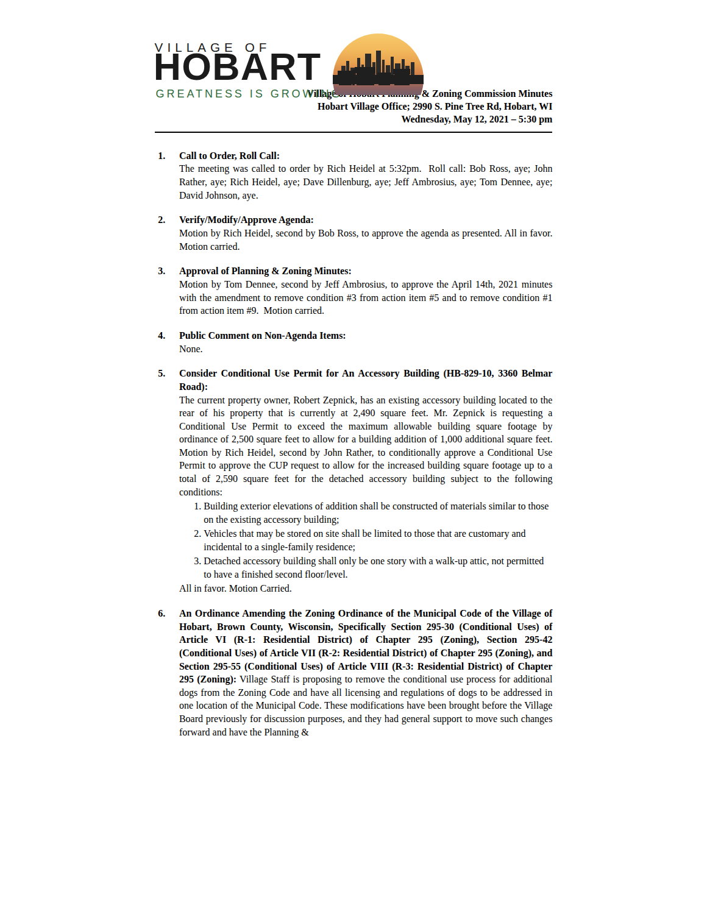VILLAGE OF
HOBART
GREATNESS IS GROWING
Village of Hobart Planning & Zoning Commission Minutes
Hobart Village Office; 2990 S. Pine Tree Rd, Hobart, WI
Wednesday, May 12, 2021 – 5:30 pm
Call to Order, Roll Call:
The meeting was called to order by Rich Heidel at 5:32pm. Roll call: Bob Ross, aye; John Rather, aye; Rich Heidel, aye; Dave Dillenburg, aye; Jeff Ambrosius, aye; Tom Dennee, aye; David Johnson, aye.
Verify/Modify/Approve Agenda:
Motion by Rich Heidel, second by Bob Ross, to approve the agenda as presented. All in favor. Motion carried.
Approval of Planning & Zoning Minutes:
Motion by Tom Dennee, second by Jeff Ambrosius, to approve the April 14th, 2021 minutes with the amendment to remove condition #3 from action item #5 and to remove condition #1 from action item #9. Motion carried.
Public Comment on Non-Agenda Items:
None.
Consider Conditional Use Permit for An Accessory Building (HB-829-10, 3360 Belmar Road):
The current property owner, Robert Zepnick, has an existing accessory building located to the rear of his property that is currently at 2,490 square feet. Mr. Zepnick is requesting a Conditional Use Permit to exceed the maximum allowable building square footage by ordinance of 2,500 square feet to allow for a building addition of 1,000 additional square feet. Motion by Rich Heidel, second by John Rather, to conditionally approve a Conditional Use Permit to approve the CUP request to allow for the increased building square footage up to a total of 2,590 square feet for the detached accessory building subject to the following conditions:
Building exterior elevations of addition shall be constructed of materials similar to those on the existing accessory building;
Vehicles that may be stored on site shall be limited to those that are customary and incidental to a single-family residence;
Detached accessory building shall only be one story with a walk-up attic, not permitted to have a finished second floor/level.
All in favor. Motion Carried.
An Ordinance Amending the Zoning Ordinance of the Municipal Code of the Village of Hobart, Brown County, Wisconsin, Specifically Section 295-30 (Conditional Uses) of Article VI (R-1: Residential District) of Chapter 295 (Zoning), Section 295-42 (Conditional Uses) of Article VII (R-2: Residential District) of Chapter 295 (Zoning), and Section 295-55 (Conditional Uses) of Article VIII (R-3: Residential District) of Chapter 295 (Zoning): Village Staff is proposing to remove the conditional use process for additional dogs from the Zoning Code and have all licensing and regulations of dogs to be addressed in one location of the Municipal Code. These modifications have been brought before the Village Board previously for discussion purposes, and they had general support to move such changes forward and have the Planning &